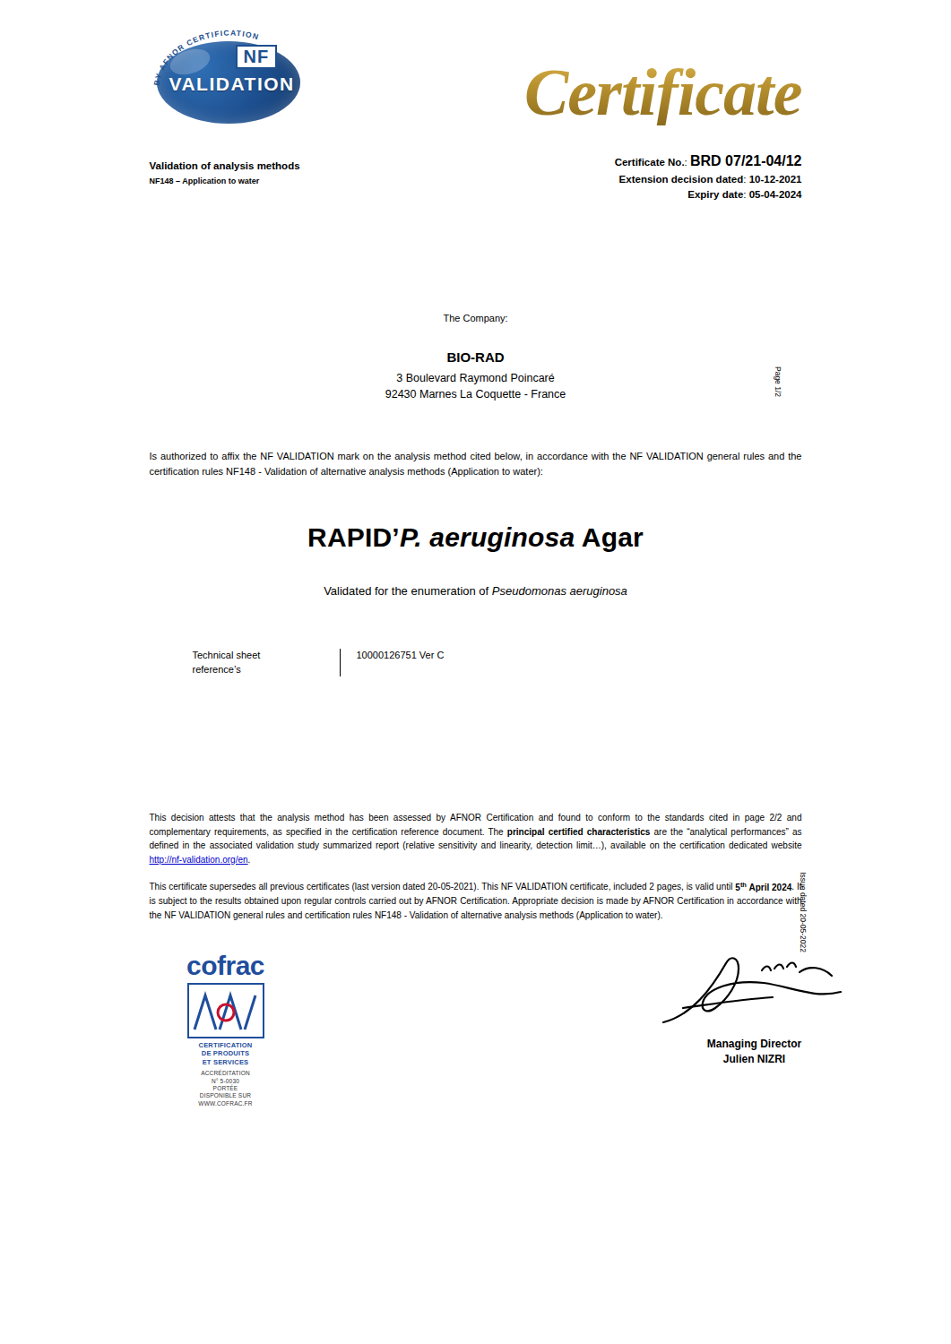NF
VALIDATION
BY AFNOR CERTIFICATION
Validation of analysis methods
NF148 – Application to water
Certificate
Certificate No.: BRD 07/21-04/12
Extension decision dated: 10-12-2021
Expiry date: 05-04-2024
The Company:
BIO-RAD
3 Boulevard Raymond Poincaré
92430 Marnes La Coquette - France
Is authorized to affix the NF VALIDATION mark on the analysis method cited below, in accordance with the NF VALIDATION general rules and the certification rules NF148 - Validation of alternative analysis methods (Application to water):
RAPID’P. aeruginosa Agar
Validated for the enumeration of Pseudomonas aeruginosa
Technical sheet
reference’s
10000126751 Ver C
This decision attests that the analysis method has been assessed by AFNOR Certification and found to conform to the standards cited in page 2/2 and complementary requirements, as specified in the certification reference document. The principal certified characteristics are the “analytical performances” as defined in the associated validation study summarized report (relative sensitivity and linearity, detection limit…), available on the certification dedicated website http://nf-validation.org/en.
This certificate supersedes all previous certificates (last version dated 20-05-2021). This NF VALIDATION certificate, included 2 pages, is valid until 5th April 2024. It is subject to the results obtained upon regular controls carried out by AFNOR Certification. Appropriate decision is made by AFNOR Certification in accordance with the NF VALIDATION general rules and certification rules NF148 - Validation of alternative analysis methods (Application to water).
cofrac
CERTIFICATION
DE PRODUITS
ET SERVICES
ACCRÉDITATION
N° 5-0030
PORTÉE
DISPONIBLE SUR
WWW.COFRAC.FR
Managing Director
Julien NIZRI
Issue dated 20-05-2022
Page 1/2